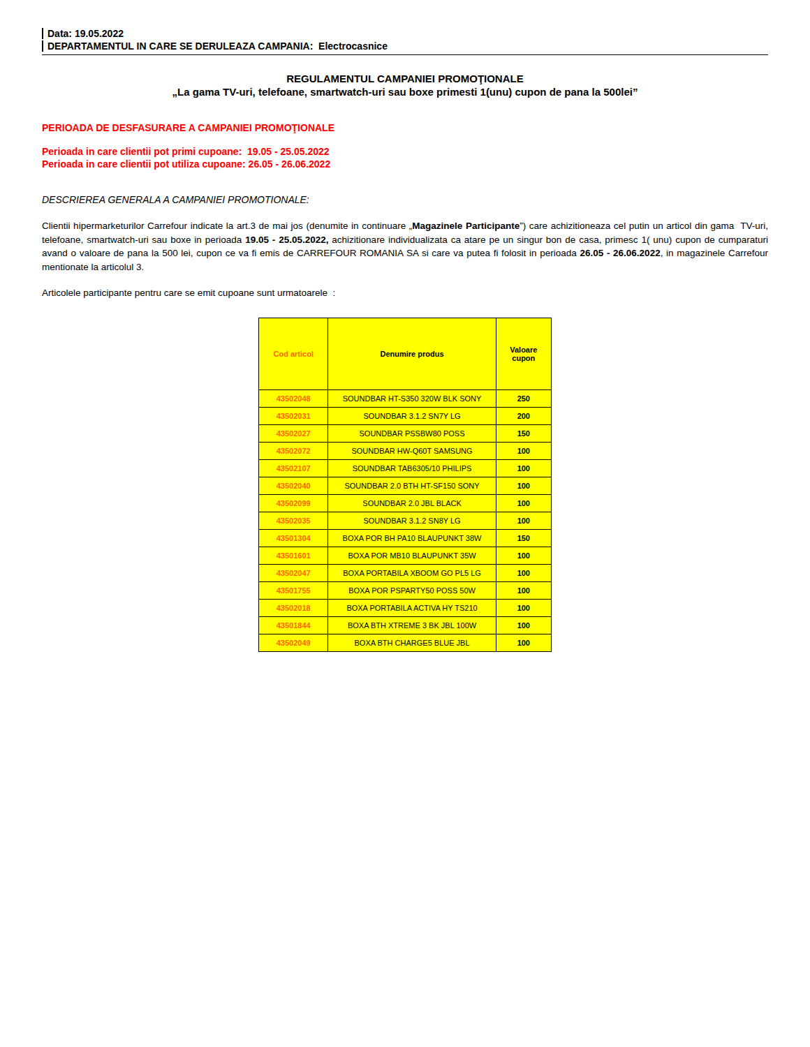Data: 19.05.2022
DEPARTAMENTUL IN CARE SE DERULEAZA CAMPANIA: Electrocasnice
REGULAMENTUL CAMPANIEI PROMOŢIONALE
„La gama TV-uri, telefoane, smartwatch-uri sau boxe primesti 1(unu) cupon de pana la 500lei”
PERIOADA DE DESFASURARE A CAMPANIEI PROMOŢIONALE
Perioada in care clientii pot primi cupoane: 19.05 - 25.05.2022
Perioada in care clientii pot utiliza cupoane: 26.05 - 26.06.2022
DESCRIEREA GENERALA A CAMPANIEI PROMOTIONALE:
Clientii hipermarketurilor Carrefour indicate la art.3 de mai jos (denumite in continuare „Magazinele Participante”) care achizitioneaza cel putin un articol din gama TV-uri, telefoane, smartwatch-uri sau boxe in perioada 19.05 - 25.05.2022, achizitionare individualizata ca atare pe un singur bon de casa, primesc 1( unu) cupon de cumparaturi avand o valoare de pana la 500 lei, cupon ce va fi emis de CARREFOUR ROMANIA SA si care va putea fi folosit in perioada 26.05 - 26.06.2022, in magazinele Carrefour mentionate la articolul 3.
Articolele participante pentru care se emit cupoane sunt urmatoarele :
| Cod articol | Denumire produs | Valoare cupon |
| --- | --- | --- |
| 43502048 | SOUNDBAR HT-S350 320W BLK SONY | 250 |
| 43502031 | SOUNDBAR 3.1.2 SN7Y LG | 200 |
| 43502027 | SOUNDBAR PSSBW80 POSS | 150 |
| 43502072 | SOUNDBAR HW-Q60T SAMSUNG | 100 |
| 43502107 | SOUNDBAR TAB6305/10 PHILIPS | 100 |
| 43502040 | SOUNDBAR 2.0 BTH HT-SF150 SONY | 100 |
| 43502099 | SOUNDBAR 2.0 JBL BLACK | 100 |
| 43502035 | SOUNDBAR 3.1.2 SN8Y LG | 100 |
| 43501304 | BOXA POR BH PA10 BLAUPUNKT 38W | 150 |
| 43501601 | BOXA POR MB10 BLAUPUNKT 35W | 100 |
| 43502047 | BOXA PORTABILA XBOOM GO PL5 LG | 100 |
| 43501755 | BOXA POR PSPARTY50 POSS 50W | 100 |
| 43502018 | BOXA PORTABILA ACTIVA HY TS210 | 100 |
| 43501844 | BOXA BTH XTREME 3 BK JBL 100W | 100 |
| 43502049 | BOXA BTH CHARGE5 BLUE JBL | 100 |